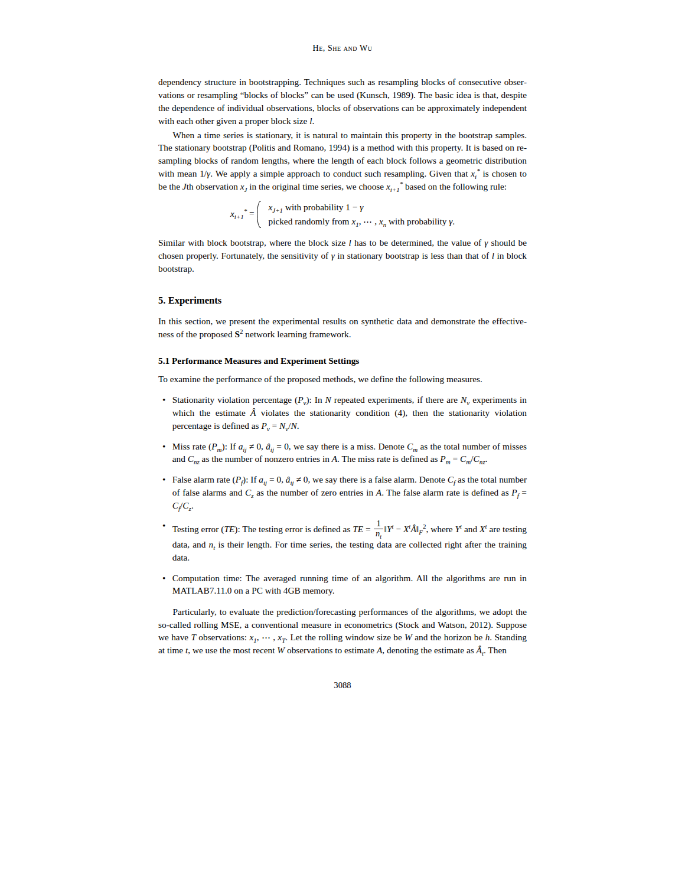He, She and Wu
dependency structure in bootstrapping. Techniques such as resampling blocks of consecutive observations or resampling “blocks of blocks” can be used (Kunsch, 1989). The basic idea is that, despite the dependence of individual observations, blocks of observations can be approximately independent with each other given a proper block size l.
When a time series is stationary, it is natural to maintain this property in the bootstrap samples. The stationary bootstrap (Politis and Romano, 1994) is a method with this property. It is based on resampling blocks of random lengths, where the length of each block follows a geometric distribution with mean 1/γ. We apply a simple approach to conduct such resampling. Given that xi* is chosen to be the Jth observation xJ in the original time series, we choose xi+1* based on the following rule:
xi+1* = xJ+1 with probability 1 − γ picked randomly from x1, ⋯ , xn with probability γ.
Similar with block bootstrap, where the block size l has to be determined, the value of γ should be chosen properly. Fortunately, the sensitivity of γ in stationary bootstrap is less than that of l in block bootstrap.
5. Experiments
In this section, we present the experimental results on synthetic data and demonstrate the effectiveness of the proposed S2 network learning framework.
5.1 Performance Measures and Experiment Settings
To examine the performance of the proposed methods, we define the following measures.
Stationarity violation percentage (Pv): In N repeated experiments, if there are Nv experiments in which the estimate Â violates the stationarity condition (4), then the stationarity violation percentage is defined as Pv = Nv/N.
Miss rate (Pm): If aij ≠ 0, âij = 0, we say there is a miss. Denote Cm as the total number of misses and Cnz as the number of nonzero entries in A. The miss rate is defined as Pm = Cm/Cnz.
False alarm rate (Pf): If aij = 0, âij ≠ 0, we say there is a false alarm. Denote Cf as the total number of false alarms and Cz as the number of zero entries in A. The false alarm rate is defined as Pf = Cf/Cz.
Testing error (TE): The testing error is defined as TE = 1 nt‖Yt − XtÂ‖F2, where Yt and Xt are testing data, and nt is their length. For time series, the testing data are collected right after the training data.
Computation time: The averaged running time of an algorithm. All the algorithms are run in MATLAB7.11.0 on a PC with 4GB memory.
Particularly, to evaluate the prediction/forecasting performances of the algorithms, we adopt the so-called rolling MSE, a conventional measure in econometrics (Stock and Watson, 2012). Suppose we have T observations: x1, ⋯ , xT. Let the rolling window size be W and the horizon be h. Standing at time t, we use the most recent W observations to estimate A, denoting the estimate as Ât. Then
3088